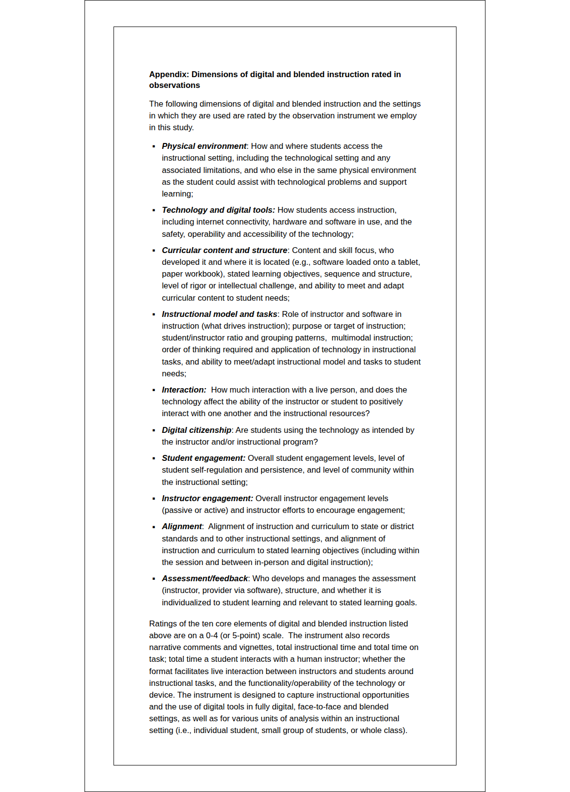Appendix: Dimensions of digital and blended instruction rated in observations
The following dimensions of digital and blended instruction and the settings in which they are used are rated by the observation instrument we employ in this study.
Physical environment: How and where students access the instructional setting, including the technological setting and any associated limitations, and who else in the same physical environment as the student could assist with technological problems and support learning;
Technology and digital tools: How students access instruction, including internet connectivity, hardware and software in use, and the safety, operability and accessibility of the technology;
Curricular content and structure: Content and skill focus, who developed it and where it is located (e.g., software loaded onto a tablet, paper workbook), stated learning objectives, sequence and structure, level of rigor or intellectual challenge, and ability to meet and adapt curricular content to student needs;
Instructional model and tasks: Role of instructor and software in instruction (what drives instruction); purpose or target of instruction; student/instructor ratio and grouping patterns, multimodal instruction; order of thinking required and application of technology in instructional tasks, and ability to meet/adapt instructional model and tasks to student needs;
Interaction: How much interaction with a live person, and does the technology affect the ability of the instructor or student to positively interact with one another and the instructional resources?
Digital citizenship: Are students using the technology as intended by the instructor and/or instructional program?
Student engagement: Overall student engagement levels, level of student self-regulation and persistence, and level of community within the instructional setting;
Instructor engagement: Overall instructor engagement levels (passive or active) and instructor efforts to encourage engagement;
Alignment: Alignment of instruction and curriculum to state or district standards and to other instructional settings, and alignment of instruction and curriculum to stated learning objectives (including within the session and between in-person and digital instruction);
Assessment/feedback: Who develops and manages the assessment (instructor, provider via software), structure, and whether it is individualized to student learning and relevant to stated learning goals.
Ratings of the ten core elements of digital and blended instruction listed above are on a 0-4 (or 5-point) scale. The instrument also records narrative comments and vignettes, total instructional time and total time on task; total time a student interacts with a human instructor; whether the format facilitates live interaction between instructors and students around instructional tasks, and the functionality/operability of the technology or device. The instrument is designed to capture instructional opportunities and the use of digital tools in fully digital, face-to-face and blended settings, as well as for various units of analysis within an instructional setting (i.e., individual student, small group of students, or whole class).